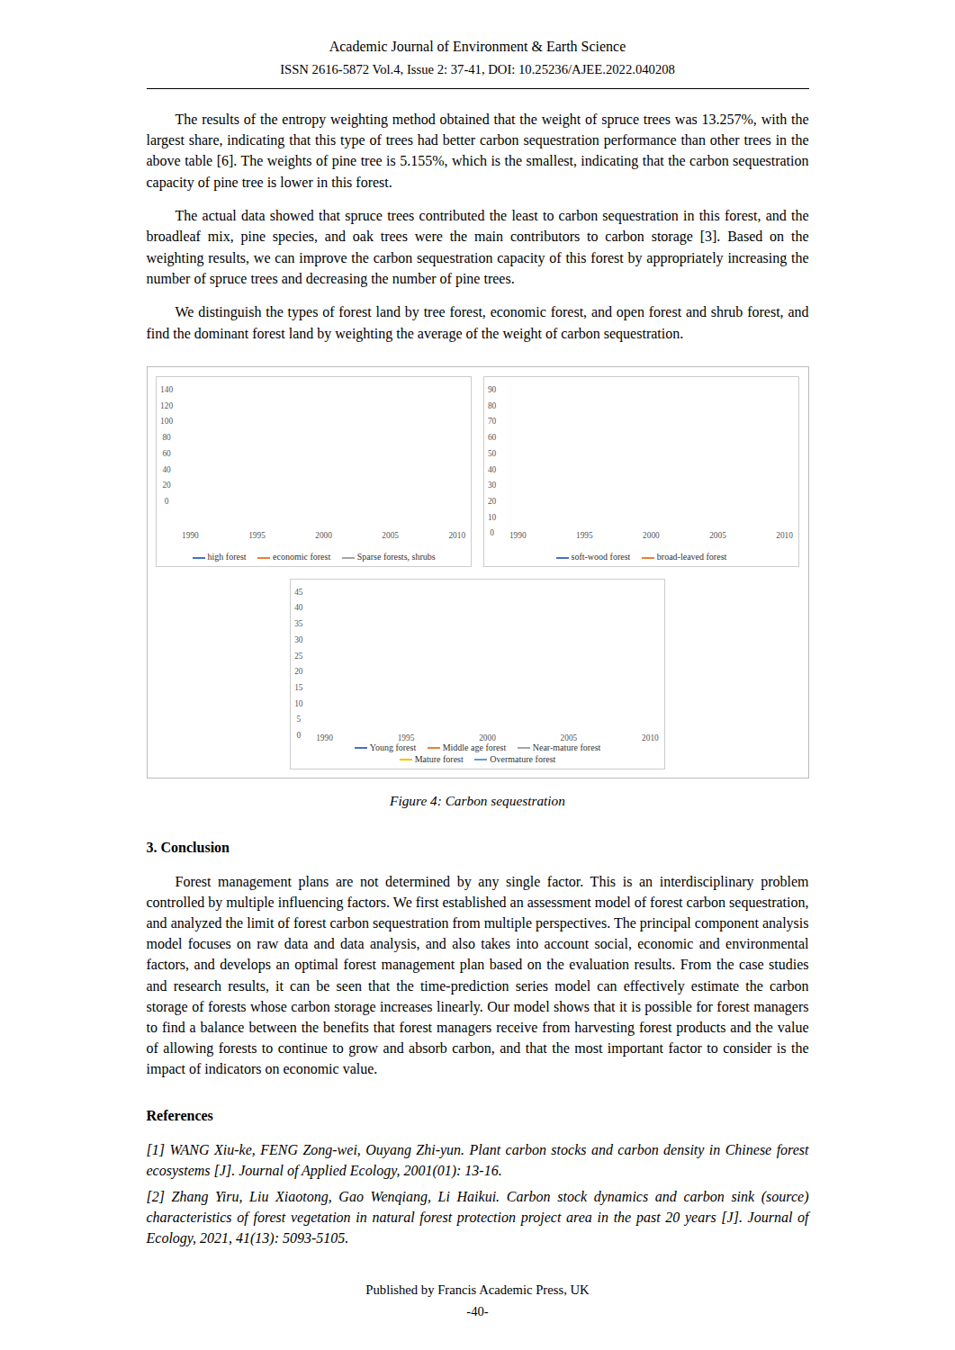Academic Journal of Environment & Earth Science
ISSN 2616-5872 Vol.4, Issue 2: 37-41, DOI: 10.25236/AJEE.2022.040208
The results of the entropy weighting method obtained that the weight of spruce trees was 13.257%, with the largest share, indicating that this type of trees had better carbon sequestration performance than other trees in the above table [6]. The weights of pine tree is 5.155%, which is the smallest, indicating that the carbon sequestration capacity of pine tree is lower in this forest.
The actual data showed that spruce trees contributed the least to carbon sequestration in this forest, and the broadleaf mix, pine species, and oak trees were the main contributors to carbon storage [3]. Based on the weighting results, we can improve the carbon sequestration capacity of this forest by appropriately increasing the number of spruce trees and decreasing the number of pine trees.
We distinguish the types of forest land by tree forest, economic forest, and open forest and shrub forest, and find the dominant forest land by weighting the average of the weight of carbon sequestration.
140
120
100
80
60
40
20
0
19901995200020052010
high forest economic forest Sparse forests, shrubs
90
80
70
60
50
40
30
20
10
0
19901995200020052010
soft-wood forest broad-leaved forest
45
40
35
30
25
20
15
10
5
0
19901995200020052010
Young forest Middle age forest Near-mature forest
Mature forest Overmature forest
Figure 4: Carbon sequestration
3. Conclusion
Forest management plans are not determined by any single factor. This is an interdisciplinary problem controlled by multiple influencing factors. We first established an assessment model of forest carbon sequestration, and analyzed the limit of forest carbon sequestration from multiple perspectives. The principal component analysis model focuses on raw data and data analysis, and also takes into account social, economic and environmental factors, and develops an optimal forest management plan based on the evaluation results. From the case studies and research results, it can be seen that the time-prediction series model can effectively estimate the carbon storage of forests whose carbon storage increases linearly. Our model shows that it is possible for forest managers to find a balance between the benefits that forest managers receive from harvesting forest products and the value of allowing forests to continue to grow and absorb carbon, and that the most important factor to consider is the impact of indicators on economic value.
References
[1] WANG Xiu-ke, FENG Zong-wei, Ouyang Zhi-yun. Plant carbon stocks and carbon density in Chinese forest ecosystems [J]. Journal of Applied Ecology, 2001(01): 13-16.
[2] Zhang Yiru, Liu Xiaotong, Gao Wenqiang, Li Haikui. Carbon stock dynamics and carbon sink (source) characteristics of forest vegetation in natural forest protection project area in the past 20 years [J]. Journal of Ecology, 2021, 41(13): 5093-5105.
Published by Francis Academic Press, UK
-40-